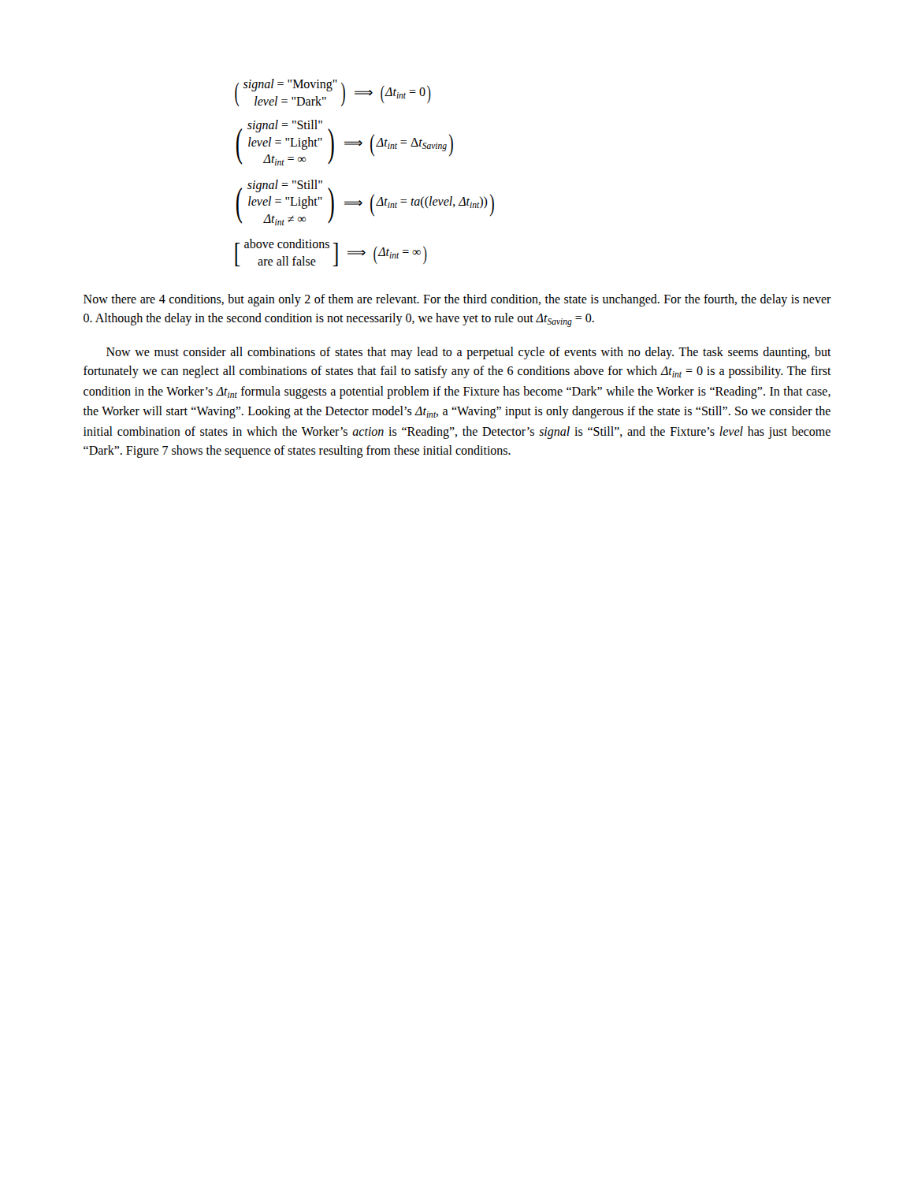( signal = "Moving" level = "Dark" ) ⟹ ( Δtint = 0 )
( signal = "Still" level = "Light" Δtint = ∞ ) ⟹ ( Δtint = ΔtSaving )
( signal = "Still" level = "Light" Δtint ≠ ∞ ) ⟹ ( Δtint = ta((level, Δtint)) )
[ above conditions are all false ] ⟹ ( Δtint = ∞ )
Now there are 4 conditions, but again only 2 of them are relevant. For the third condition, the state is unchanged. For the fourth, the delay is never 0. Although the delay in the second condition is not necessarily 0, we have yet to rule out ΔtSaving = 0.
Now we must consider all combinations of states that may lead to a perpetual cycle of events with no delay. The task seems daunting, but fortunately we can neglect all combinations of states that fail to satisfy any of the 6 conditions above for which Δtint = 0 is a possibility. The first condition in the Worker’s Δtint formula suggests a potential problem if the Fixture has become “Dark” while the Worker is “Reading”. In that case, the Worker will start “Waving”. Looking at the Detector model’s Δtint, a “Waving” input is only dangerous if the state is “Still”. So we consider the initial combination of states in which the Worker’s action is “Reading”, the Detector’s signal is “Still”, and the Fixture’s level has just become “Dark”. Figure 7 shows the sequence of states resulting from these initial conditions.